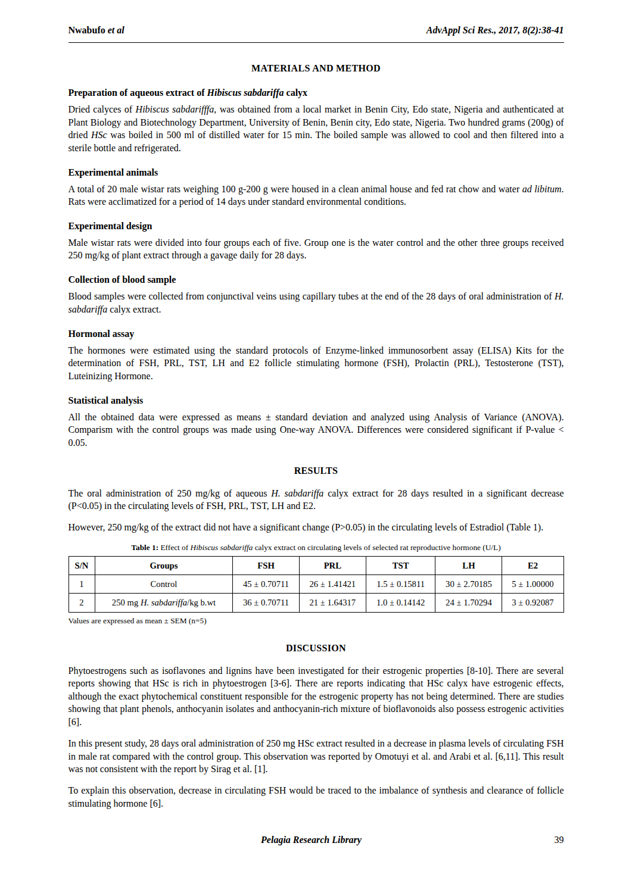Nwabufo et al
AdvAppl Sci Res., 2017, 8(2):38-41
MATERIALS AND METHOD
Preparation of aqueous extract of Hibiscus sabdariffa calyx
Dried calyces of Hibiscus sabdarifffa, was obtained from a local market in Benin City, Edo state, Nigeria and authenticated at Plant Biology and Biotechnology Department, University of Benin, Benin city, Edo state, Nigeria. Two hundred grams (200g) of dried HSc was boiled in 500 ml of distilled water for 15 min. The boiled sample was allowed to cool and then filtered into a sterile bottle and refrigerated.
Experimental animals
A total of 20 male wistar rats weighing 100 g-200 g were housed in a clean animal house and fed rat chow and water ad libitum. Rats were acclimatized for a period of 14 days under standard environmental conditions.
Experimental design
Male wistar rats were divided into four groups each of five. Group one is the water control and the other three groups received 250 mg/kg of plant extract through a gavage daily for 28 days.
Collection of blood sample
Blood samples were collected from conjunctival veins using capillary tubes at the end of the 28 days of oral administration of H. sabdariffa calyx extract.
Hormonal assay
The hormones were estimated using the standard protocols of Enzyme-linked immunosorbent assay (ELISA) Kits for the determination of FSH, PRL, TST, LH and E2 follicle stimulating hormone (FSH), Prolactin (PRL), Testosterone (TST), Luteinizing Hormone.
Statistical analysis
All the obtained data were expressed as means ± standard deviation and analyzed using Analysis of Variance (ANOVA). Comparism with the control groups was made using One-way ANOVA. Differences were considered significant if P-value < 0.05.
RESULTS
The oral administration of 250 mg/kg of aqueous H. sabdariffa calyx extract for 28 days resulted in a significant decrease (P<0.05) in the circulating levels of FSH, PRL, TST, LH and E2.
However, 250 mg/kg of the extract did not have a significant change (P>0.05) in the circulating levels of Estradiol (Table 1).
Table 1: Effect of Hibiscus sabdariffa calyx extract on circulating levels of selected rat reproductive hormone (U/L)
| S/N | Groups | FSH | PRL | TST | LH | E2 |
| --- | --- | --- | --- | --- | --- | --- |
| 1 | Control | 45 ± 0.70711 | 26 ± 1.41421 | 1.5 ± 0.15811 | 30 ± 2.70185 | 5 ± 1.00000 |
| 2 | 250 mg H. sabdariffa /kg b.wt | 36 ± 0.70711 | 21 ± 1.64317 | 1.0 ± 0.14142 | 24 ± 1.70294 | 3 ± 0.92087 |
Values are expressed as mean ± SEM (n=5)
DISCUSSION
Phytoestrogens such as isoflavones and lignins have been investigated for their estrogenic properties [8-10]. There are several reports showing that HSc is rich in phytoestrogen [3-6]. There are reports indicating that HSc calyx have estrogenic effects, although the exact phytochemical constituent responsible for the estrogenic property has not being determined. There are studies showing that plant phenols, anthocyanin isolates and anthocyanin-rich mixture of bioflavonoids also possess estrogenic activities [6].
In this present study, 28 days oral administration of 250 mg HSc extract resulted in a decrease in plasma levels of circulating FSH in male rat compared with the control group. This observation was reported by Omotuyi et al. and Arabi et al. [6,11]. This result was not consistent with the report by Sirag et al. [1].
To explain this observation, decrease in circulating FSH would be traced to the imbalance of synthesis and clearance of follicle stimulating hormone [6].
Pelagia Research Library
39